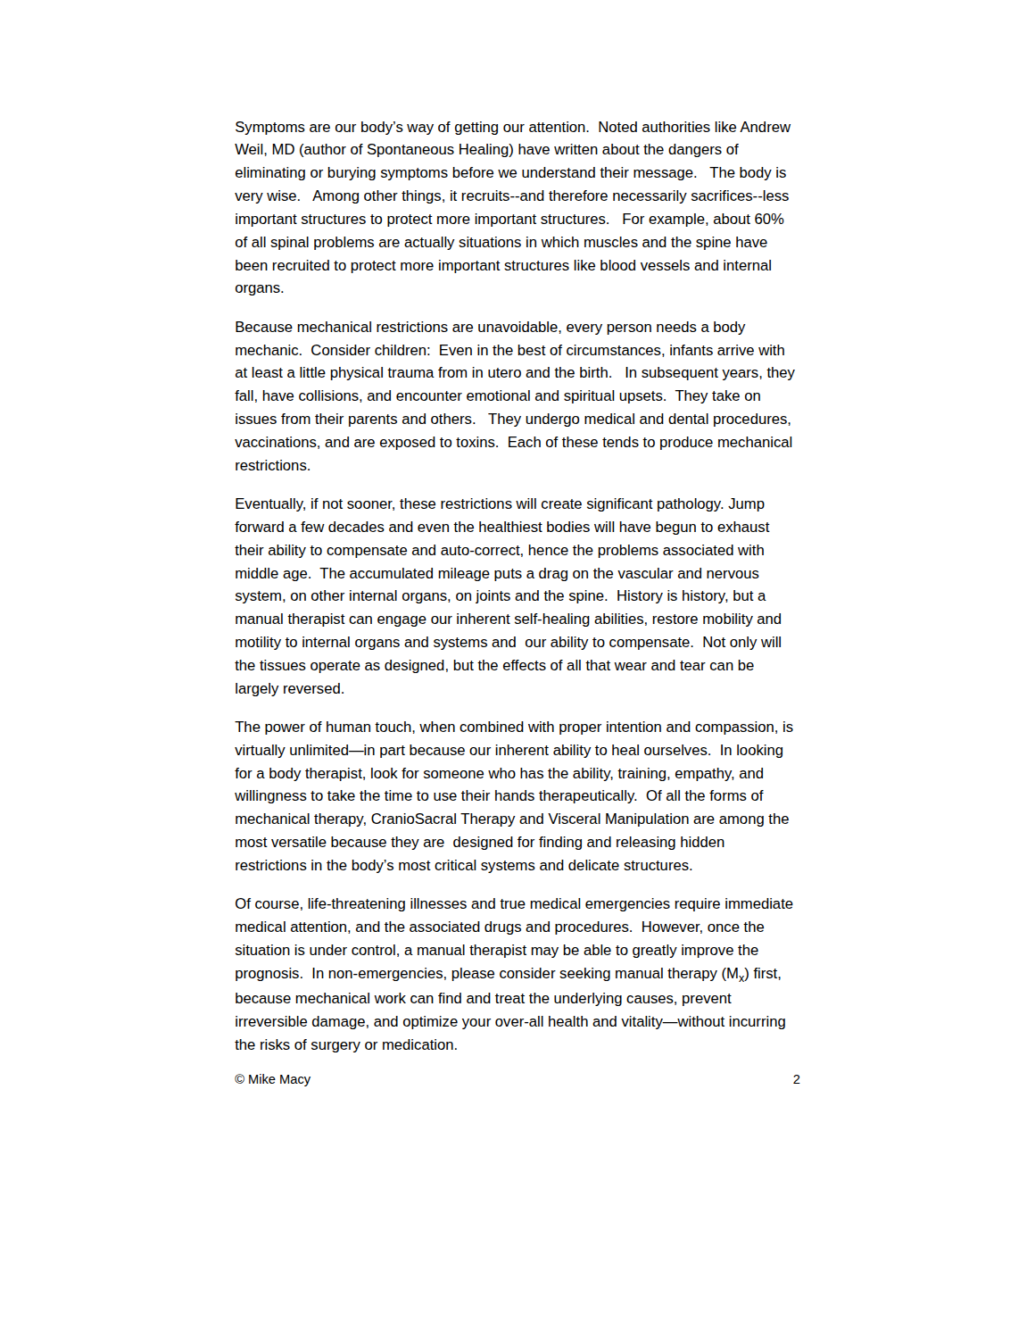Symptoms are our body’s way of getting our attention. Noted authorities like Andrew Weil, MD (author of Spontaneous Healing) have written about the dangers of eliminating or burying symptoms before we understand their message. The body is very wise. Among other things, it recruits--and therefore necessarily sacrifices--less important structures to protect more important structures. For example, about 60% of all spinal problems are actually situations in which muscles and the spine have been recruited to protect more important structures like blood vessels and internal organs.
Because mechanical restrictions are unavoidable, every person needs a body mechanic. Consider children: Even in the best of circumstances, infants arrive with at least a little physical trauma from in utero and the birth. In subsequent years, they fall, have collisions, and encounter emotional and spiritual upsets. They take on issues from their parents and others. They undergo medical and dental procedures, vaccinations, and are exposed to toxins. Each of these tends to produce mechanical restrictions.
Eventually, if not sooner, these restrictions will create significant pathology. Jump forward a few decades and even the healthiest bodies will have begun to exhaust their ability to compensate and auto-correct, hence the problems associated with middle age. The accumulated mileage puts a drag on the vascular and nervous system, on other internal organs, on joints and the spine. History is history, but a manual therapist can engage our inherent self-healing abilities, restore mobility and motility to internal organs and systems and our ability to compensate. Not only will the tissues operate as designed, but the effects of all that wear and tear can be largely reversed.
The power of human touch, when combined with proper intention and compassion, is virtually unlimited—in part because our inherent ability to heal ourselves. In looking for a body therapist, look for someone who has the ability, training, empathy, and willingness to take the time to use their hands therapeutically. Of all the forms of mechanical therapy, CranioSacral Therapy and Visceral Manipulation are among the most versatile because they are designed for finding and releasing hidden restrictions in the body’s most critical systems and delicate structures.
Of course, life-threatening illnesses and true medical emergencies require immediate medical attention, and the associated drugs and procedures. However, once the situation is under control, a manual therapist may be able to greatly improve the prognosis. In non-emergencies, please consider seeking manual therapy (Mx) first, because mechanical work can find and treat the underlying causes, prevent irreversible damage, and optimize your over-all health and vitality—without incurring the risks of surgery or medication.
© Mike Macy 2